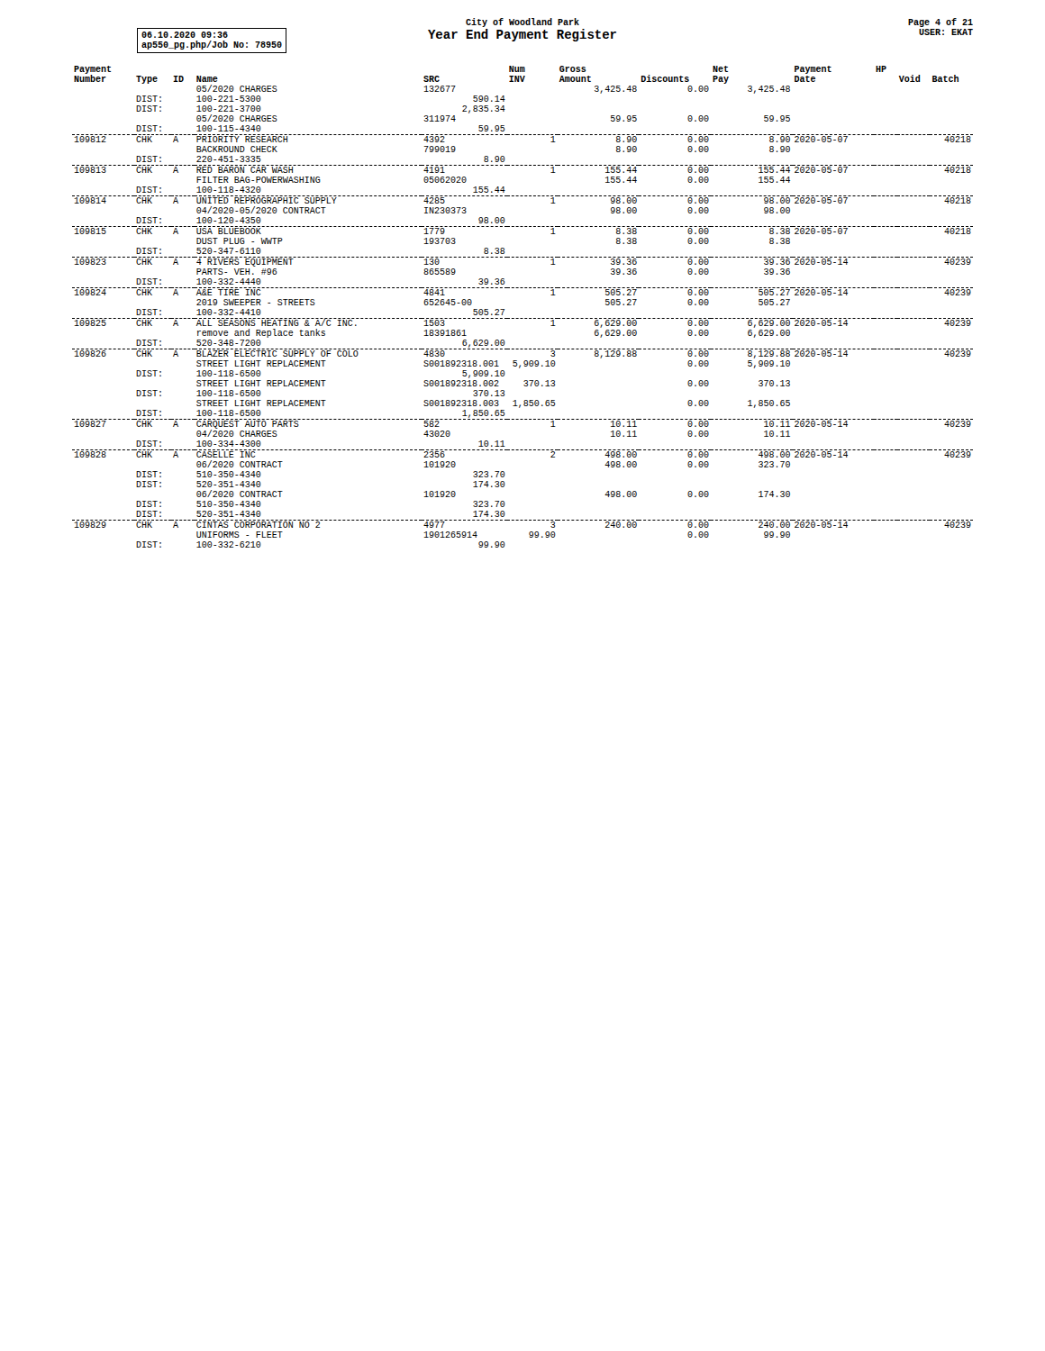| 06.10.2020 09:36 ap550_pg.php/Job No: 78950 | City of Woodland Park Year End Payment Register | Page 4 of 21 USER: EKAT |
| Payment | | | | | Num | Gross | | Net | Payment | HP | | |
| --- | --- | --- | --- | --- | --- | --- | --- | --- | --- | --- | --- | --- |
| Number | Type | ID | Name | SRC | INV | Amount | Discounts | Pay | Date | | Void | Batch |
| | | | 05/2020 CHARGES | 132677 | | 3,425.48 | 0.00 | 3,425.48 | | | | |
| | DIST: | | 100-221-5300 | 590.14 | | | | | | | | |
| | DIST: | | 100-221-3700 | 2,835.34 | | | | | | | | |
| | | | 05/2020 CHARGES | 311974 | | 59.95 | 0.00 | 59.95 | | | | |
| | DIST: | | 100-115-4340 | 59.95 | | | | | | | | |
| 109812 | CHK | A | PRIORITY RESEARCH | 4392 | 1 | 8.90 | 0.00 | 8.90 | 2020-05-07 | | | 40218 |
| | | | BACKROUND CHECK | 799019 | | 8.90 | 0.00 | 8.90 | | | | |
| | DIST: | | 220-451-3335 | 8.90 | | | | | | | | |
| 109813 | CHK | A | RED BARON CAR WASH | 4191 | 1 | 155.44 | 0.00 | 155.44 | 2020-05-07 | | | 40218 |
| | | | FILTER BAG-POWERWASHING | 05062020 | | 155.44 | 0.00 | 155.44 | | | | |
| | DIST: | | 100-118-4320 | 155.44 | | | | | | | | |
| 109814 | CHK | A | UNITED REPROGRAPHIC SUPPLY | 4285 | 1 | 98.00 | 0.00 | 98.00 | 2020-05-07 | | | 40218 |
| | | | 04/2020-05/2020 CONTRACT | IN230373 | | 98.00 | 0.00 | 98.00 | | | | |
| | DIST: | | 100-120-4350 | 98.00 | | | | | | | | |
| 109815 | CHK | A | USA BLUEBOOK | 1779 | 1 | 8.38 | 0.00 | 8.38 | 2020-05-07 | | | 40218 |
| | | | DUST PLUG - WWTP | 193703 | | 8.38 | 0.00 | 8.38 | | | | |
| | DIST: | | 520-347-6110 | 8.38 | | | | | | | | |
| 109823 | CHK | A | 4 RIVERS EQUIPMENT | 130 | 1 | 39.36 | 0.00 | 39.36 | 2020-05-14 | | | 40239 |
| | | | PARTS- VEH. #96 | 865589 | | 39.36 | 0.00 | 39.36 | | | | |
| | DIST: | | 100-332-4440 | 39.36 | | | | | | | | |
| 109824 | CHK | A | A&E TIRE INC | 4841 | 1 | 505.27 | 0.00 | 505.27 | 2020-05-14 | | | 40239 |
| | | | 2019 SWEEPER - STREETS | 652645-00 | | 505.27 | 0.00 | 505.27 | | | | |
| | DIST: | | 100-332-4410 | 505.27 | | | | | | | | |
| 109825 | CHK | A | ALL SEASONS HEATING & A/C INC. | 1503 | 1 | 6,629.00 | 0.00 | 6,629.00 | 2020-05-14 | | | 40239 |
| | | | remove and Replace tanks | 18391861 | | 6,629.00 | 0.00 | 6,629.00 | | | | |
| | DIST: | | 520-348-7200 | 6,629.00 | | | | | | | | |
| 109826 | CHK | A | BLAZER ELECTRIC SUPPLY OF COLO | 4830 | 3 | 8,129.88 | 0.00 | 8,129.88 | 2020-05-14 | | | 40239 |
| | | | STREET LIGHT REPLACEMENT | S001892318.001 | 5,909.10 | | 0.00 | 5,909.10 | | | | |
| | DIST: | | 100-118-6500 | 5,909.10 | | | | | | | | |
| | | | STREET LIGHT REPLACEMENT | S001892318.002 | 370.13 | | 0.00 | 370.13 | | | | |
| | DIST: | | 100-118-6500 | 370.13 | | | | | | | | |
| | | | STREET LIGHT REPLACEMENT | S001892318.003 | 1,850.65 | | 0.00 | 1,850.65 | | | | |
| | DIST: | | 100-118-6500 | 1,850.65 | | | | | | | | |
| 109827 | CHK | A | CARQUEST AUTO PARTS | 582 | 1 | 10.11 | 0.00 | 10.11 | 2020-05-14 | | | 40239 |
| | | | 04/2020 CHARGES | 43020 | | 10.11 | 0.00 | 10.11 | | | | |
| | DIST: | | 100-334-4300 | 10.11 | | | | | | | | |
| 109828 | CHK | A | CASELLE INC | 2356 | 2 | 498.00 | 0.00 | 498.00 | 2020-05-14 | | | 40239 |
| | | | 06/2020 CONTRACT | 101920 | | 498.00 | 0.00 | 323.70 | | | | |
| | DIST: | | 510-350-4340 | 323.70 | | | | | | | | |
| | DIST: | | 520-351-4340 | 174.30 | | | | | | | | |
| | | | 06/2020 CONTRACT | 101920 | | 498.00 | 0.00 | 174.30 | | | | |
| | DIST: | | 510-350-4340 | 323.70 | | | | | | | | |
| | DIST: | | 520-351-4340 | 174.30 | | | | | | | | |
| 109829 | CHK | A | CINTAS CORPORATION NO 2 | 4977 | 3 | 240.00 | 0.00 | 240.00 | 2020-05-14 | | | 40239 |
| | | | UNIFORMS - FLEET | 1901265914 | 99.90 | | 0.00 | 99.90 | | | | |
| | DIST: | | 100-332-6210 | 99.90 | | | | | | | | |